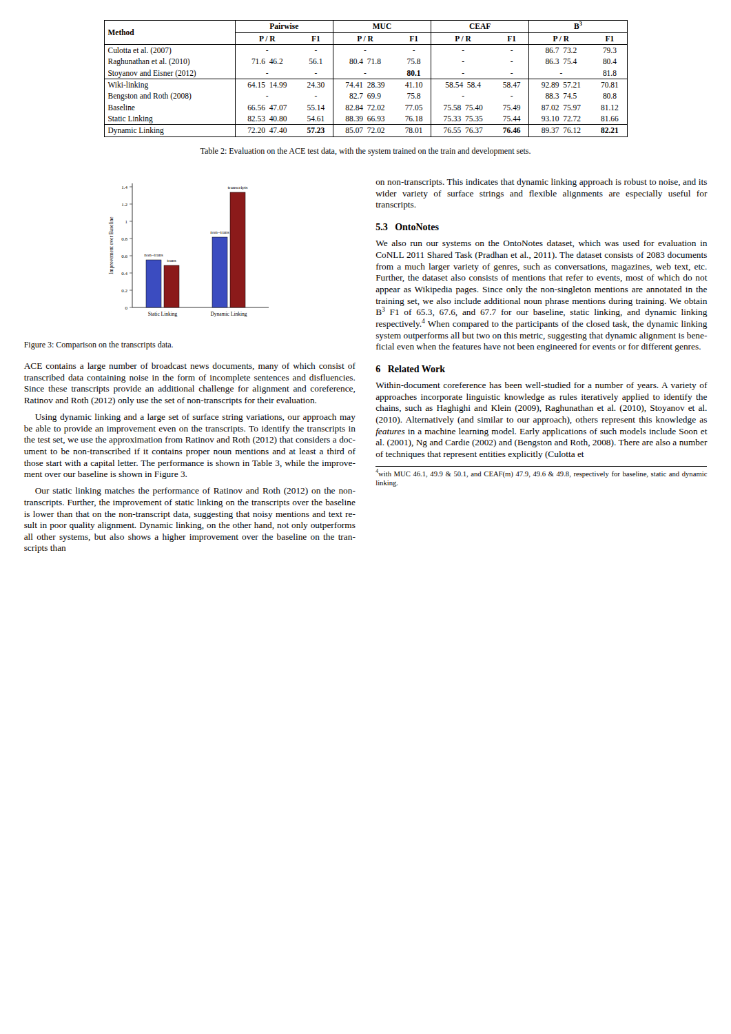| Method | Pairwise | MUC | CEAF | B 3 |
| --- | --- | --- | --- | --- |
| P / R | F1 | P / R | F1 | P / R | F1 | P / R | F1 |
| Culotta et al. (2007) | - | - | - | - | - | - | 86.7 73.2 | 79.3 |
| Raghunathan et al. (2010) | 71.6 46.2 | 56.1 | 80.4 71.8 | 75.8 | - | - | 86.3 75.4 | 80.4 |
| Stoyanov and Eisner (2012) | - | - | - | 80.1 | - | - | - | 81.8 |
| Wiki-linking | 64.15 14.99 | 24.30 | 74.41 28.39 | 41.10 | 58.54 58.4 | 58.47 | 92.89 57.21 | 70.81 |
| Bengston and Roth (2008) | - | - | 82.7 69.9 | 75.8 | - | - | 88.3 74.5 | 80.8 |
| Baseline | 66.56 47.07 | 55.14 | 82.84 72.02 | 77.05 | 75.58 75.40 | 75.49 | 87.02 75.97 | 81.12 |
| Static Linking | 82.53 40.80 | 54.61 | 88.39 66.93 | 76.18 | 75.33 75.35 | 75.44 | 93.10 72.72 | 81.66 |
| Dynamic Linking | 72.20 47.40 | 57.23 | 85.07 72.02 | 78.01 | 76.55 76.37 | 76.46 | 89.37 76.12 | 82.21 |
Table 2: Evaluation on the ACE test data, with the system trained on the train and development sets.
0 0.2 0.4 0.6 0.8 1 1.2 1.4 Improvement over Baseline non–trans trans non–trans transcripts Static Linking Dynamic Linking
Figure 3: Comparison on the transcripts data.
ACE contains a large number of broadcast news documents, many of which consist of transcribed data containing noise in the form of incomplete sentences and disfluencies. Since these transcripts provide an additional challenge for alignment and coreference, Ratinov and Roth (2012) only use the set of non-transcripts for their evaluation.
Using dynamic linking and a large set of surface string variations, our approach may be able to provide an improvement even on the transcripts. To identify the transcripts in the test set, we use the approximation from Ratinov and Roth (2012) that considers a document to be non-transcribed if it contains proper noun mentions and at least a third of those start with a capital letter. The performance is shown in Table 3, while the improvement over our baseline is shown in Figure 3.
Our static linking matches the performance of Ratinov and Roth (2012) on the non-transcripts. Further, the improvement of static linking on the transcripts over the baseline is lower than that on the non-transcript data, suggesting that noisy mentions and text result in poor quality alignment. Dynamic linking, on the other hand, not only outperforms all other systems, but also shows a higher improvement over the baseline on the transcripts than
on non-transcripts. This indicates that dynamic linking approach is robust to noise, and its wider variety of surface strings and flexible alignments are especially useful for transcripts.
5.3 OntoNotes
We also run our systems on the OntoNotes dataset, which was used for evaluation in CoNLL 2011 Shared Task (Pradhan et al., 2011). The dataset consists of 2083 documents from a much larger variety of genres, such as conversations, magazines, web text, etc. Further, the dataset also consists of mentions that refer to events, most of which do not appear as Wikipedia pages. Since only the non-singleton mentions are annotated in the training set, we also include additional noun phrase mentions during training. We obtain B3 F1 of 65.3, 67.6, and 67.7 for our baseline, static linking, and dynamic linking respectively.4 When compared to the participants of the closed task, the dynamic linking system outperforms all but two on this metric, suggesting that dynamic alignment is beneficial even when the features have not been engineered for events or for different genres.
6 Related Work
Within-document coreference has been well-studied for a number of years. A variety of approaches incorporate linguistic knowledge as rules iteratively applied to identify the chains, such as Haghighi and Klein (2009), Raghunathan et al. (2010), Stoyanov et al. (2010). Alternatively (and similar to our approach), others represent this knowledge as features in a machine learning model. Early applications of such models include Soon et al. (2001), Ng and Cardie (2002) and (Bengston and Roth, 2008). There are also a number of techniques that represent entities explicitly (Culotta et
4with MUC 46.1, 49.9 & 50.1, and CEAF(m) 47.9, 49.6 & 49.8, respectively for baseline, static and dynamic linking.